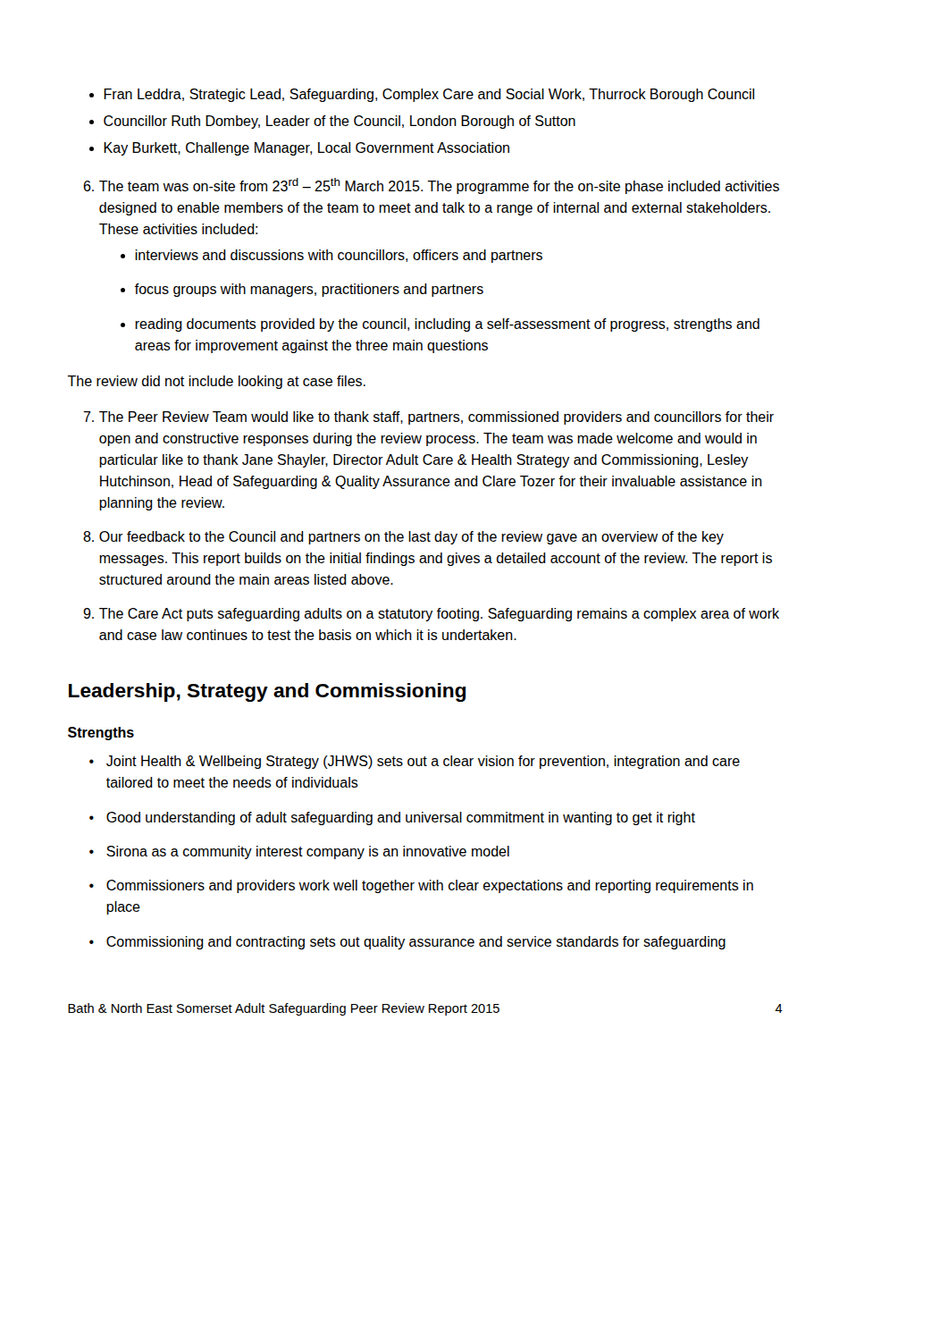Fran Leddra, Strategic Lead, Safeguarding, Complex Care and Social Work, Thurrock Borough Council
Councillor Ruth Dombey, Leader of the Council, London Borough of Sutton
Kay Burkett, Challenge Manager, Local Government Association
The team was on-site from 23rd – 25th March 2015. The programme for the on-site phase included activities designed to enable members of the team to meet and talk to a range of internal and external stakeholders. These activities included:
interviews and discussions with councillors, officers and partners
focus groups with managers, practitioners and partners
reading documents provided by the council, including a self-assessment of progress, strengths and areas for improvement against the three main questions
The review did not include looking at case files.
The Peer Review Team would like to thank staff, partners, commissioned providers and councillors for their open and constructive responses during the review process. The team was made welcome and would in particular like to thank Jane Shayler, Director Adult Care & Health Strategy and Commissioning, Lesley Hutchinson, Head of Safeguarding & Quality Assurance and Clare Tozer for their invaluable assistance in planning the review.
Our feedback to the Council and partners on the last day of the review gave an overview of the key messages. This report builds on the initial findings and gives a detailed account of the review. The report is structured around the main areas listed above.
The Care Act puts safeguarding adults on a statutory footing. Safeguarding remains a complex area of work and case law continues to test the basis on which it is undertaken.
Leadership, Strategy and Commissioning
Strengths
Joint Health & Wellbeing Strategy (JHWS) sets out a clear vision for prevention, integration and care tailored to meet the needs of individuals
Good understanding of adult safeguarding and universal commitment in wanting to get it right
Sirona as a community interest company is an innovative model
Commissioners and providers work well together with clear expectations and reporting requirements in place
Commissioning and contracting sets out quality assurance and service standards for safeguarding
Bath & North East Somerset Adult Safeguarding Peer Review Report 2015 4